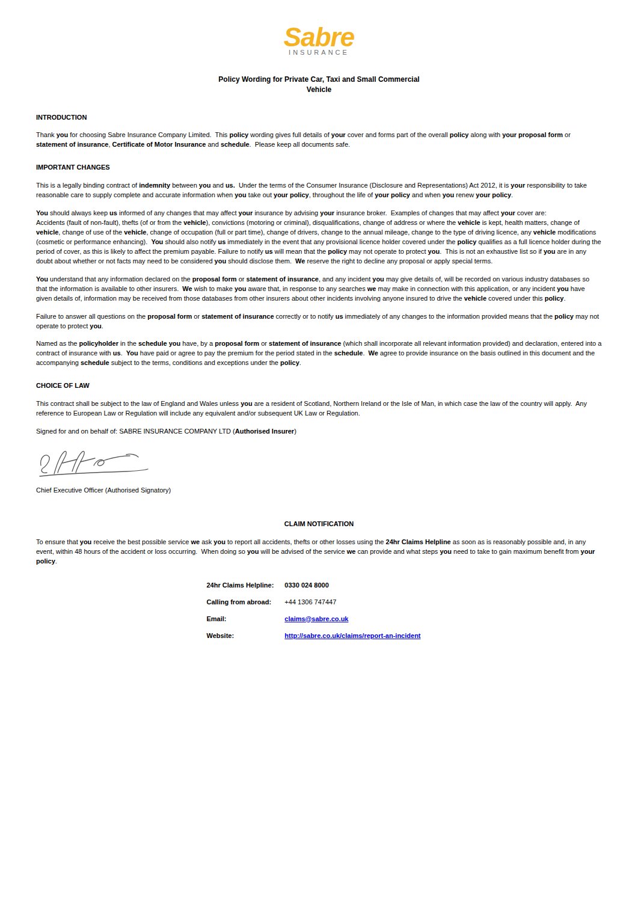Sabre
INSURANCE
Policy Wording for Private Car, Taxi and Small Commercial
Vehicle
INTRODUCTION
Thank you for choosing Sabre Insurance Company Limited. This policy wording gives full details of your cover and forms part of the overall policy along with your proposal form or statement of insurance, Certificate of Motor Insurance and schedule. Please keep all documents safe.
IMPORTANT CHANGES
This is a legally binding contract of indemnity between you and us. Under the terms of the Consumer Insurance (Disclosure and Representations) Act 2012, it is your responsibility to take reasonable care to supply complete and accurate information when you take out your policy, throughout the life of your policy and when you renew your policy.
You should always keep us informed of any changes that may affect your insurance by advising your insurance broker. Examples of changes that may affect your cover are:
Accidents (fault of non-fault), thefts (of or from the vehicle), convictions (motoring or criminal), disqualifications, change of address or where the vehicle is kept, health matters, change of vehicle, change of use of the vehicle, change of occupation (full or part time), change of drivers, change to the annual mileage, change to the type of driving licence, any vehicle modifications (cosmetic or performance enhancing). You should also notify us immediately in the event that any provisional licence holder covered under the policy qualifies as a full licence holder during the period of cover, as this is likely to affect the premium payable. Failure to notify us will mean that the policy may not operate to protect you. This is not an exhaustive list so if you are in any doubt about whether or not facts may need to be considered you should disclose them. We reserve the right to decline any proposal or apply special terms.
You understand that any information declared on the proposal form or statement of insurance, and any incident you may give details of, will be recorded on various industry databases so that the information is available to other insurers. We wish to make you aware that, in response to any searches we may make in connection with this application, or any incident you have given details of, information may be received from those databases from other insurers about other incidents involving anyone insured to drive the vehicle covered under this policy.
Failure to answer all questions on the proposal form or statement of insurance correctly or to notify us immediately of any changes to the information provided means that the policy may not operate to protect you.
Named as the policyholder in the schedule you have, by a proposal form or statement of insurance (which shall incorporate all relevant information provided) and declaration, entered into a contract of insurance with us. You have paid or agree to pay the premium for the period stated in the schedule. We agree to provide insurance on the basis outlined in this document and the accompanying schedule subject to the terms, conditions and exceptions under the policy.
CHOICE OF LAW
This contract shall be subject to the law of England and Wales unless you are a resident of Scotland, Northern Ireland or the Isle of Man, in which case the law of the country will apply. Any reference to European Law or Regulation will include any equivalent and/or subsequent UK Law or Regulation.
Signed for and on behalf of: SABRE INSURANCE COMPANY LTD (Authorised Insurer)
Chief Executive Officer (Authorised Signatory)
CLAIM NOTIFICATION
To ensure that you receive the best possible service we ask you to report all accidents, thefts or other losses using the 24hr Claims Helpline as soon as is reasonably possible and, in any event, within 48 hours of the accident or loss occurring. When doing so you will be advised of the service we can provide and what steps you need to take to gain maximum benefit from your policy.
| 24hr Claims Helpline: | 0330 024 8000 |
| Calling from abroad: | +44 1306 747447 |
| Email: | claims@sabre.co.uk |
| Website: | http://sabre.co.uk/claims/report-an-incident |